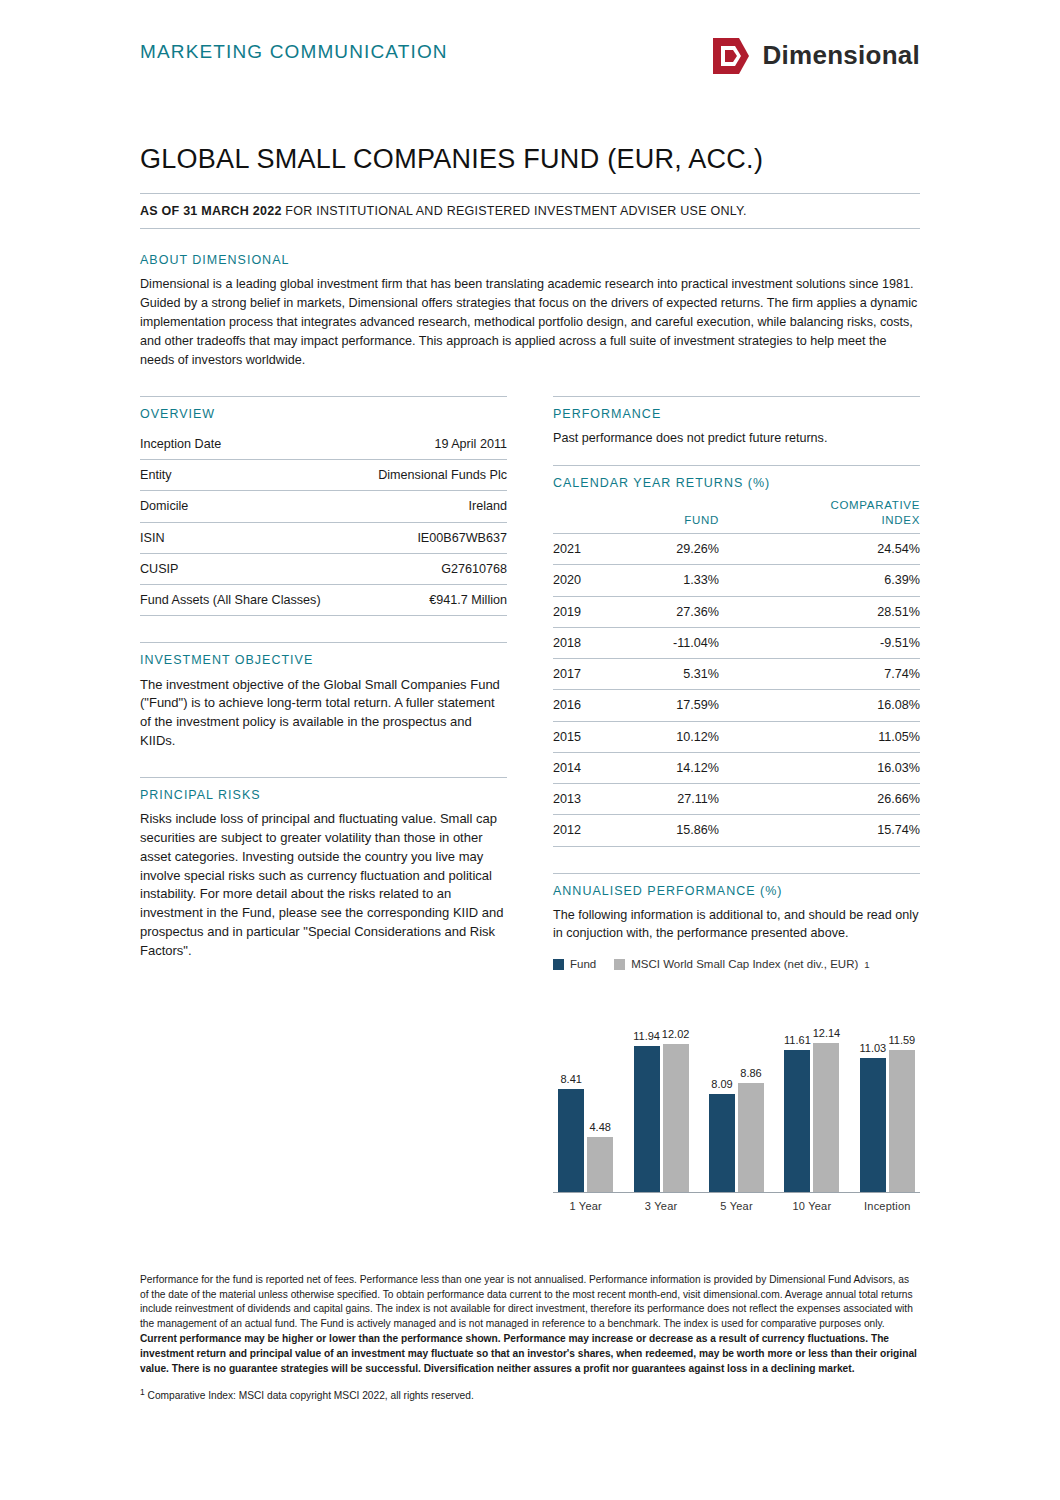MARKETING COMMUNICATION
Dimensional
GLOBAL SMALL COMPANIES FUND (EUR, ACC.)
AS OF 31 MARCH 2022 FOR INSTITUTIONAL AND REGISTERED INVESTMENT ADVISER USE ONLY.
ABOUT DIMENSIONAL
Dimensional is a leading global investment firm that has been translating academic research into practical investment solutions since 1981. Guided by a strong belief in markets, Dimensional offers strategies that focus on the drivers of expected returns. The firm applies a dynamic implementation process that integrates advanced research, methodical portfolio design, and careful execution, while balancing risks, costs, and other tradeoffs that may impact performance. This approach is applied across a full suite of investment strategies to help meet the needs of investors worldwide.
OVERVIEW
| Inception Date | 19 April 2011 |
| Entity | Dimensional Funds Plc |
| Domicile | Ireland |
| ISIN | IE00B67WB637 |
| CUSIP | G27610768 |
| Fund Assets (All Share Classes) | €941.7 Million |
INVESTMENT OBJECTIVE
The investment objective of the Global Small Companies Fund ("Fund") is to achieve long-term total return. A fuller statement of the investment policy is available in the prospectus and KIIDs.
PRINCIPAL RISKS
Risks include loss of principal and fluctuating value. Small cap securities are subject to greater volatility than those in other asset categories. Investing outside the country you live may involve special risks such as currency fluctuation and political instability. For more detail about the risks related to an investment in the Fund, please see the corresponding KIID and prospectus and in particular "Special Considerations and Risk Factors".
PERFORMANCE
Past performance does not predict future returns.
CALENDAR YEAR RETURNS (%)
| | FUND | COMPARATIVE INDEX |
| --- | --- | --- |
| 2021 | 29.26% | 24.54% |
| 2020 | 1.33% | 6.39% |
| 2019 | 27.36% | 28.51% |
| 2018 | -11.04% | -9.51% |
| 2017 | 5.31% | 7.74% |
| 2016 | 17.59% | 16.08% |
| 2015 | 10.12% | 11.05% |
| 2014 | 14.12% | 16.03% |
| 2013 | 27.11% | 26.66% |
| 2012 | 15.86% | 15.74% |
ANNUALISED PERFORMANCE (%)
The following information is additional to, and should be read only in conjuction with, the performance presented above.
Fund MSCI World Small Cap Index (net div., EUR) 1
8.41
4.48
11.94
12.02
8.09
8.86
11.61
12.14
11.03
11.59
1 Year 3 Year 5 Year 10 Year Inception
Performance for the fund is reported net of fees. Performance less than one year is not annualised. Performance information is provided by Dimensional Fund Advisors, as of the date of the material unless otherwise specified. To obtain performance data current to the most recent month-end, visit dimensional.com. Average annual total returns include reinvestment of dividends and capital gains. The index is not available for direct investment, therefore its performance does not reflect the expenses associated with the management of an actual fund. The Fund is actively managed and is not managed in reference to a benchmark. The index is used for comparative purposes only. Current performance may be higher or lower than the performance shown. Performance may increase or decrease as a result of currency fluctuations. The investment return and principal value of an investment may fluctuate so that an investor's shares, when redeemed, may be worth more or less than their original value. There is no guarantee strategies will be successful. Diversification neither assures a profit nor guarantees against loss in a declining market.
1 Comparative Index: MSCI data copyright MSCI 2022, all rights reserved.